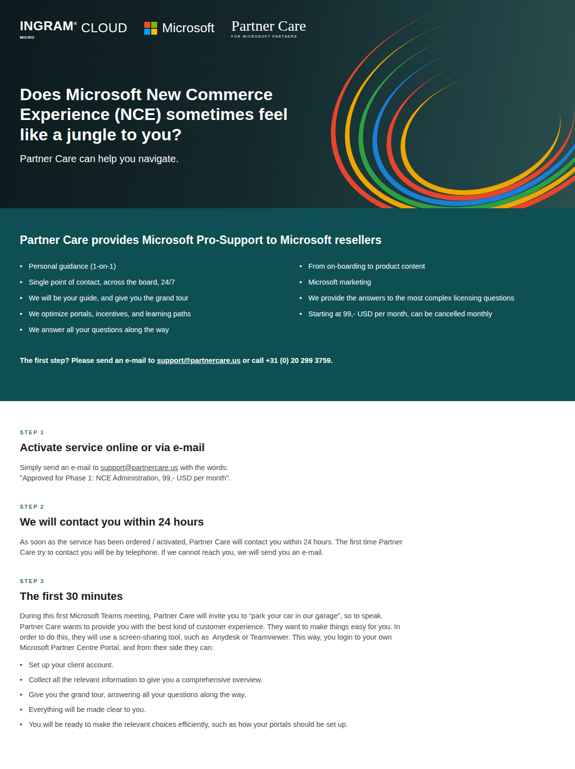INGRAM®MICRO CLOUD
Microsoft
Partner Care for Microsoft Partners
Does Microsoft New Commerce Experience (NCE) sometimes feel like a jungle to you?
Partner Care can help you navigate.
Partner Care provides Microsoft Pro-Support to Microsoft resellers
Personal guidance (1-on-1)
Single point of contact, across the board, 24/7
We will be your guide, and give you the grand tour
We optimize portals, incentives, and learning paths
We answer all your questions along the way
From on-boarding to product content
Microsoft marketing
We provide the answers to the most complex licensing questions
Starting at 99,- USD per month, can be cancelled monthly
The first step? Please send an e-mail to support@partnercare.us or call +31 (0) 20 299 3759.
Step 1
Activate service online or via e-mail
Simply send an e-mail to support@partnercare.us with the words:
"Approved for Phase 1: NCE Administration, 99,- USD per month".
Step 2
We will contact you within 24 hours
As soon as the service has been ordered / activated, Partner Care will contact you within 24 hours. The first time Partner Care try to contact you will be by telephone. If we cannot reach you, we will send you an e-mail.
Step 3
The first 30 minutes
During this first Microsoft Teams meeting, Partner Care will invite you to “park your car in our garage”, so to speak. Partner Care wants to provide you with the best kind of customer experience. They want to make things easy for you. In order to do this, they will use a screen-sharing tool, such as Anydesk or Teamviewer. This way, you login to your own Microsoft Partner Centre Portal, and from their side they can:
Set up your client account.
Collect all the relevant information to give you a comprehensive overview.
Give you the grand tour, answering all your questions along the way.
Everything will be made clear to you.
You will be ready to make the relevant choices efficiently, such as how your portals should be set up.